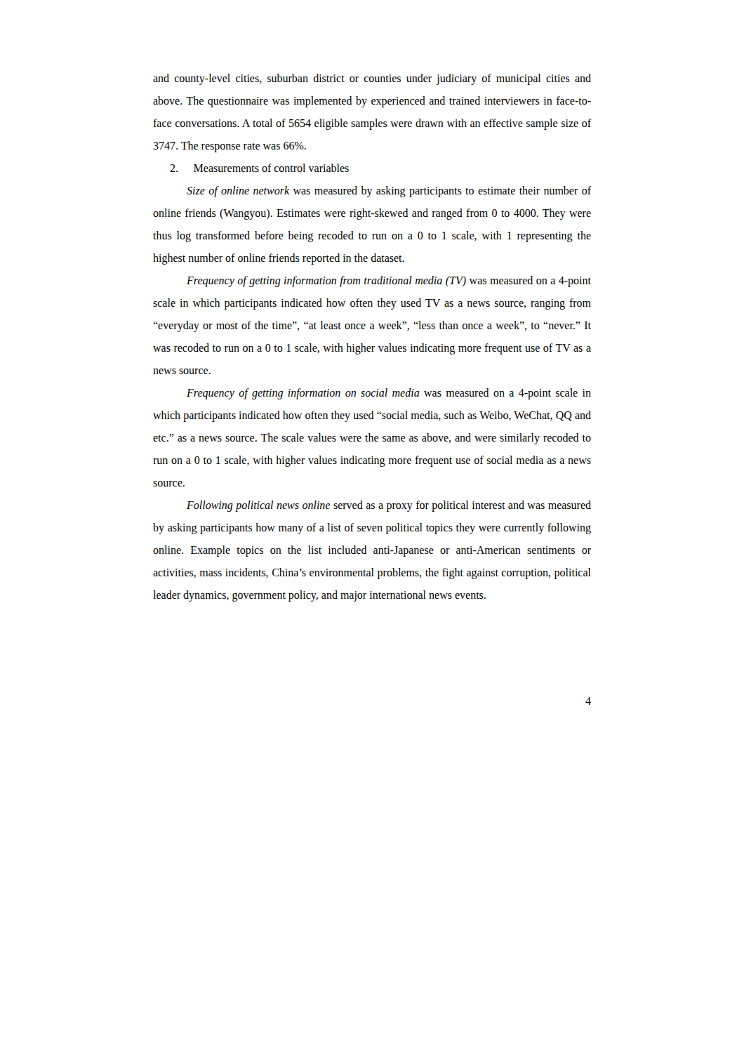and county-level cities, suburban district or counties under judiciary of municipal cities and above. The questionnaire was implemented by experienced and trained interviewers in face-to-face conversations. A total of 5654 eligible samples were drawn with an effective sample size of 3747. The response rate was 66%.
2. Measurements of control variables
Size of online network was measured by asking participants to estimate their number of online friends (Wangyou). Estimates were right-skewed and ranged from 0 to 4000. They were thus log transformed before being recoded to run on a 0 to 1 scale, with 1 representing the highest number of online friends reported in the dataset.
Frequency of getting information from traditional media (TV) was measured on a 4-point scale in which participants indicated how often they used TV as a news source, ranging from “everyday or most of the time”, “at least once a week”, “less than once a week”, to “never.” It was recoded to run on a 0 to 1 scale, with higher values indicating more frequent use of TV as a news source.
Frequency of getting information on social media was measured on a 4-point scale in which participants indicated how often they used “social media, such as Weibo, WeChat, QQ and etc.” as a news source. The scale values were the same as above, and were similarly recoded to run on a 0 to 1 scale, with higher values indicating more frequent use of social media as a news source.
Following political news online served as a proxy for political interest and was measured by asking participants how many of a list of seven political topics they were currently following online. Example topics on the list included anti-Japanese or anti-American sentiments or activities, mass incidents, China’s environmental problems, the fight against corruption, political leader dynamics, government policy, and major international news events.
4